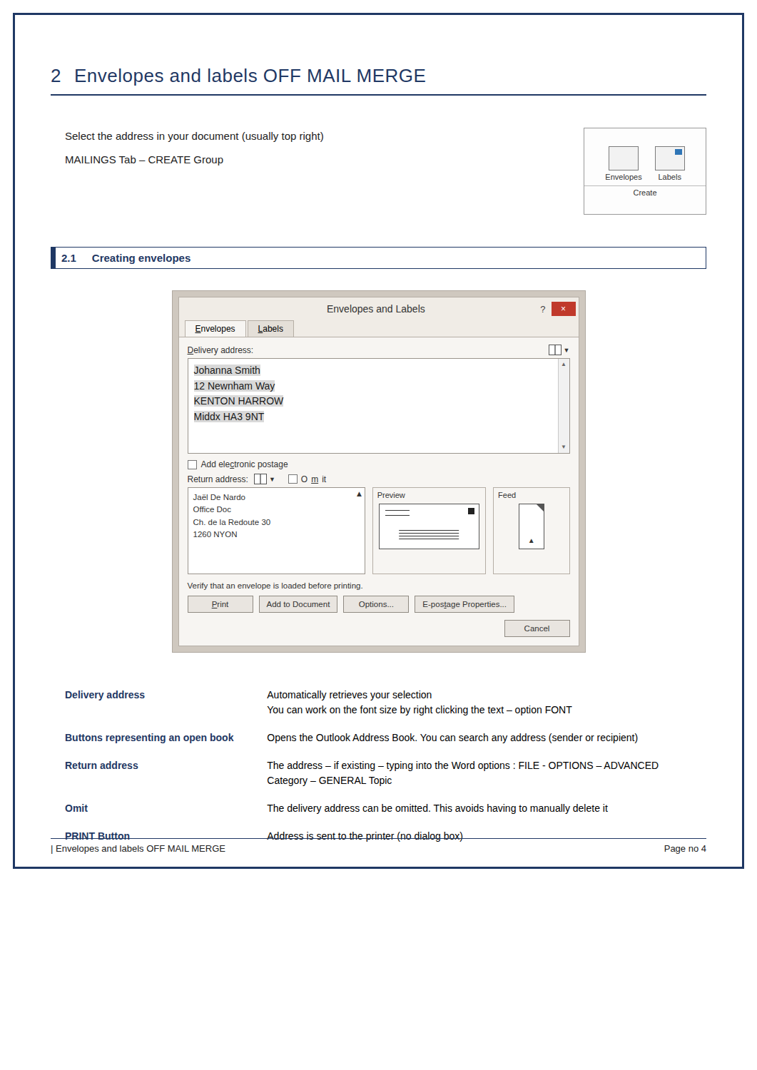2 Envelopes and labels OFF MAIL MERGE
Select the address in your document (usually top right)
MAILINGS Tab – CREATE Group
Envelopes
Labels
Create
2.1 Creating envelopes
Envelopes and Labels ? ×
Envelopes
Labels
Delivery address: ▼
Johanna Smith
12 Newnham Way
KENTON HARROW
Middx HA3 9NT
▲▼
Add electronic postage
Return address: ▼ Omit
Jaël De Nardo
Office Doc
Ch. de la Redoute 30
1260 NYON
▲▼
Preview
Feed
▲
Verify that an envelope is loaded before printing.
Print
Add to Document
Options...
E-postage Properties...
Cancel
| Delivery address | Automatically retrieves your selection You can work on the font size by right clicking the text – option FONT |
| Buttons representing an open book | Opens the Outlook Address Book. You can search any address (sender or recipient) |
| Return address | The address – if existing – typing into the Word options : FILE - OPTIONS – ADVANCED Category – GENERAL Topic |
| Omit | The delivery address can be omitted. This avoids having to manually delete it |
| PRINT Button | Address is sent to the printer (no dialog box) |
| Envelopes and labels OFF MAIL MERGE Page no 4